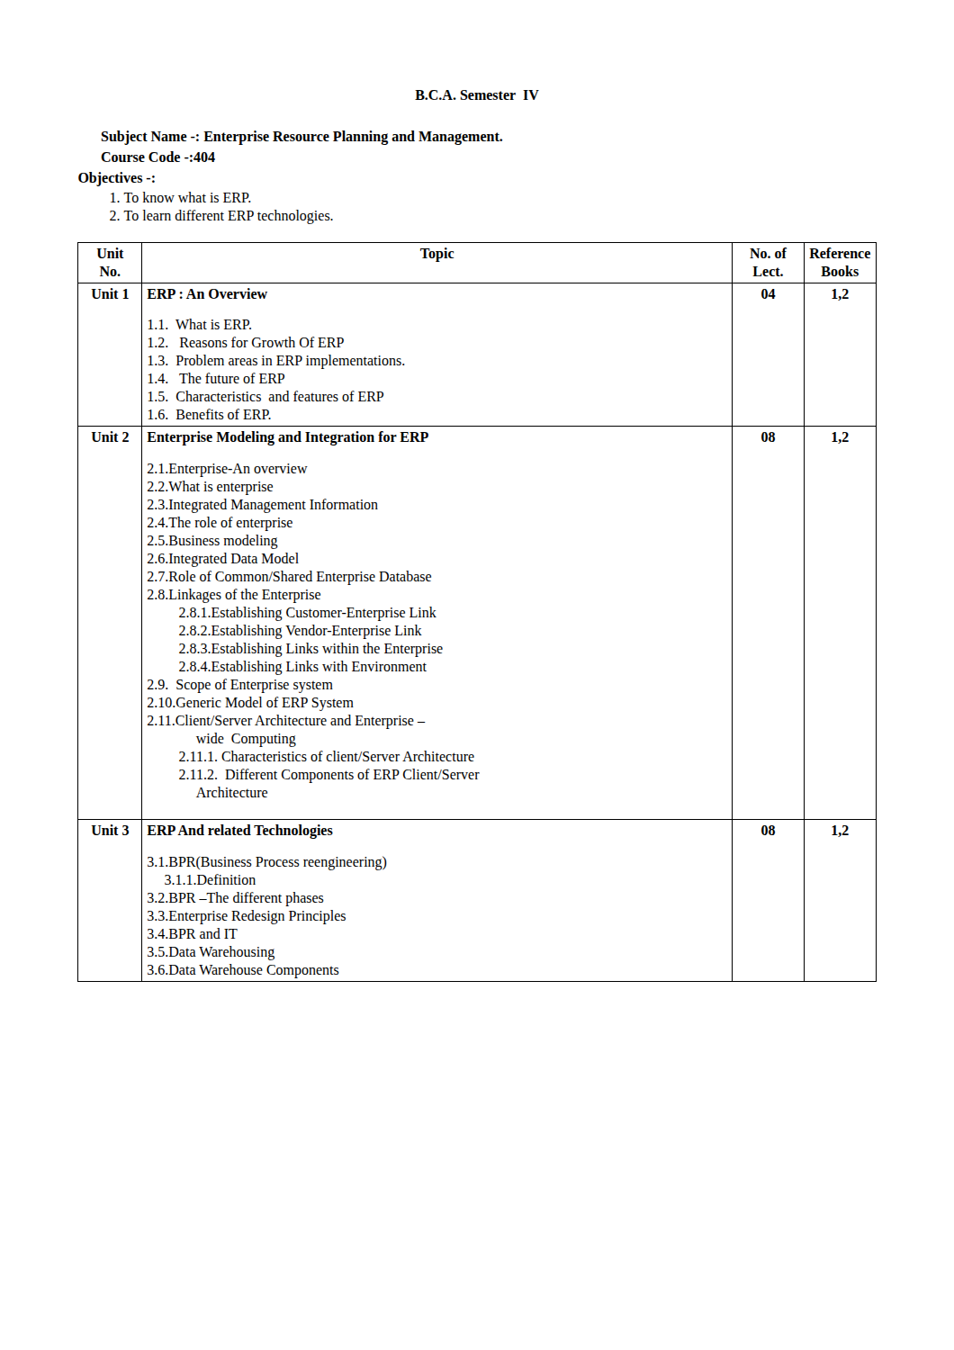B.C.A. Semester IV
Subject Name -: Enterprise Resource Planning and Management.
Course Code -:404
Objectives -:
To know what is ERP.
To learn different ERP technologies.
| Unit No. | Topic | No. of Lect. | Reference Books |
| --- | --- | --- | --- |
| Unit 1 | ERP : An Overview 1.1. What is ERP. 1.2. Reasons for Growth Of ERP 1.3. Problem areas in ERP implementations. 1.4. The future of ERP 1.5. Characteristics and features of ERP 1.6. Benefits of ERP. | 04 | 1,2 |
| Unit 2 | Enterprise Modeling and Integration for ERP 2.1.Enterprise-An overview 2.2.What is enterprise 2.3.Integrated Management Information 2.4.The role of enterprise 2.5.Business modeling 2.6.Integrated Data Model 2.7.Role of Common/Shared Enterprise Database 2.8.Linkages of the Enterprise 2.8.1.Establishing Customer-Enterprise Link 2.8.2.Establishing Vendor-Enterprise Link 2.8.3.Establishing Links within the Enterprise 2.8.4.Establishing Links with Environment 2.9. Scope of Enterprise system 2.10.Generic Model of ERP System 2.11.Client/Server Architecture and Enterprise – wide Computing 2.11.1. Characteristics of client/Server Architecture 2.11.2. Different Components of ERP Client/Server Architecture | 08 | 1,2 |
| Unit 3 | ERP And related Technologies 3.1.BPR(Business Process reengineering) 3.1.1.Definition 3.2.BPR –The different phases 3.3.Enterprise Redesign Principles 3.4.BPR and IT 3.5.Data Warehousing 3.6.Data Warehouse Components | 08 | 1,2 |